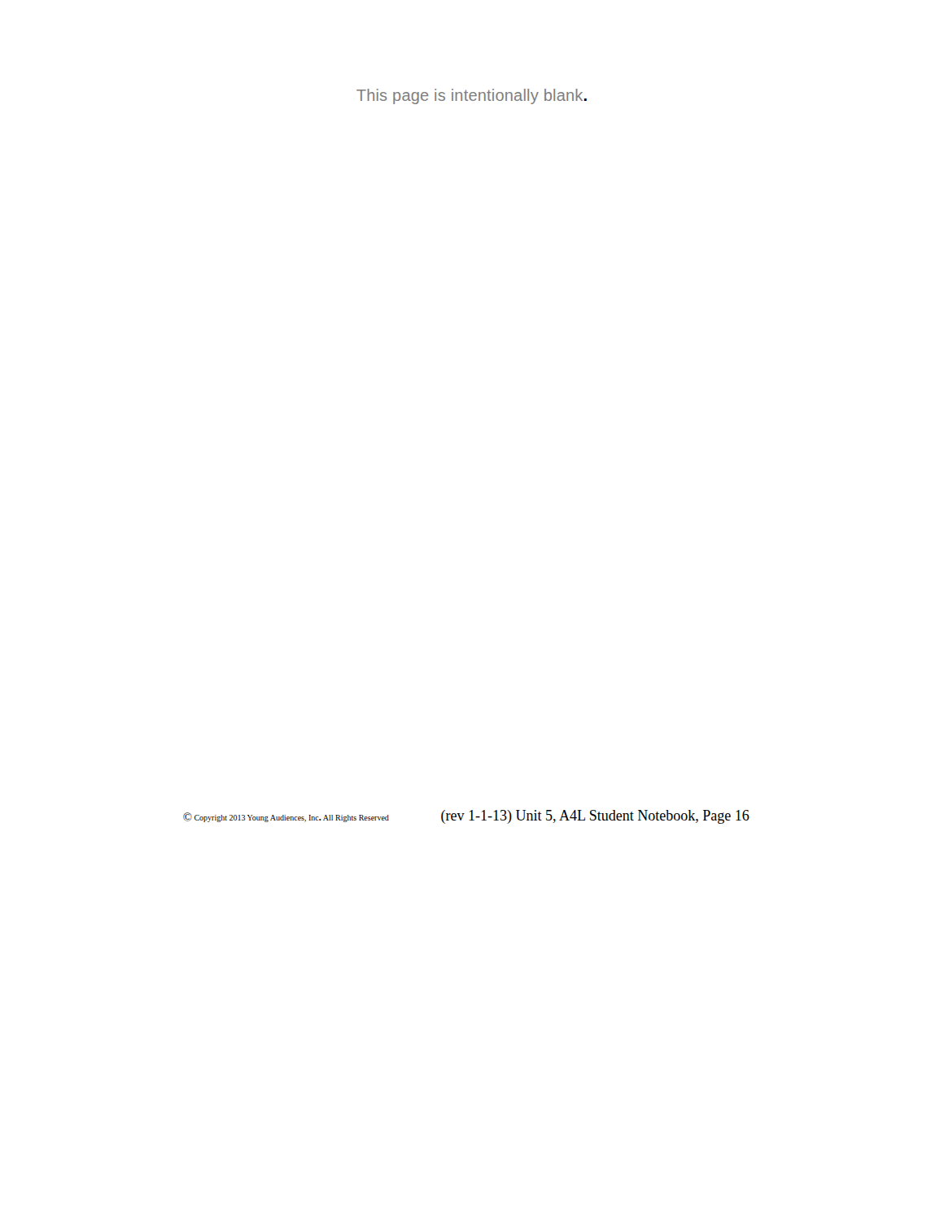This page is intentionally blank.
© Copyright 2013 Young Audiences, Inc. All Rights Reserved
(rev 1-1-13) Unit 5, A4L Student Notebook, Page 16